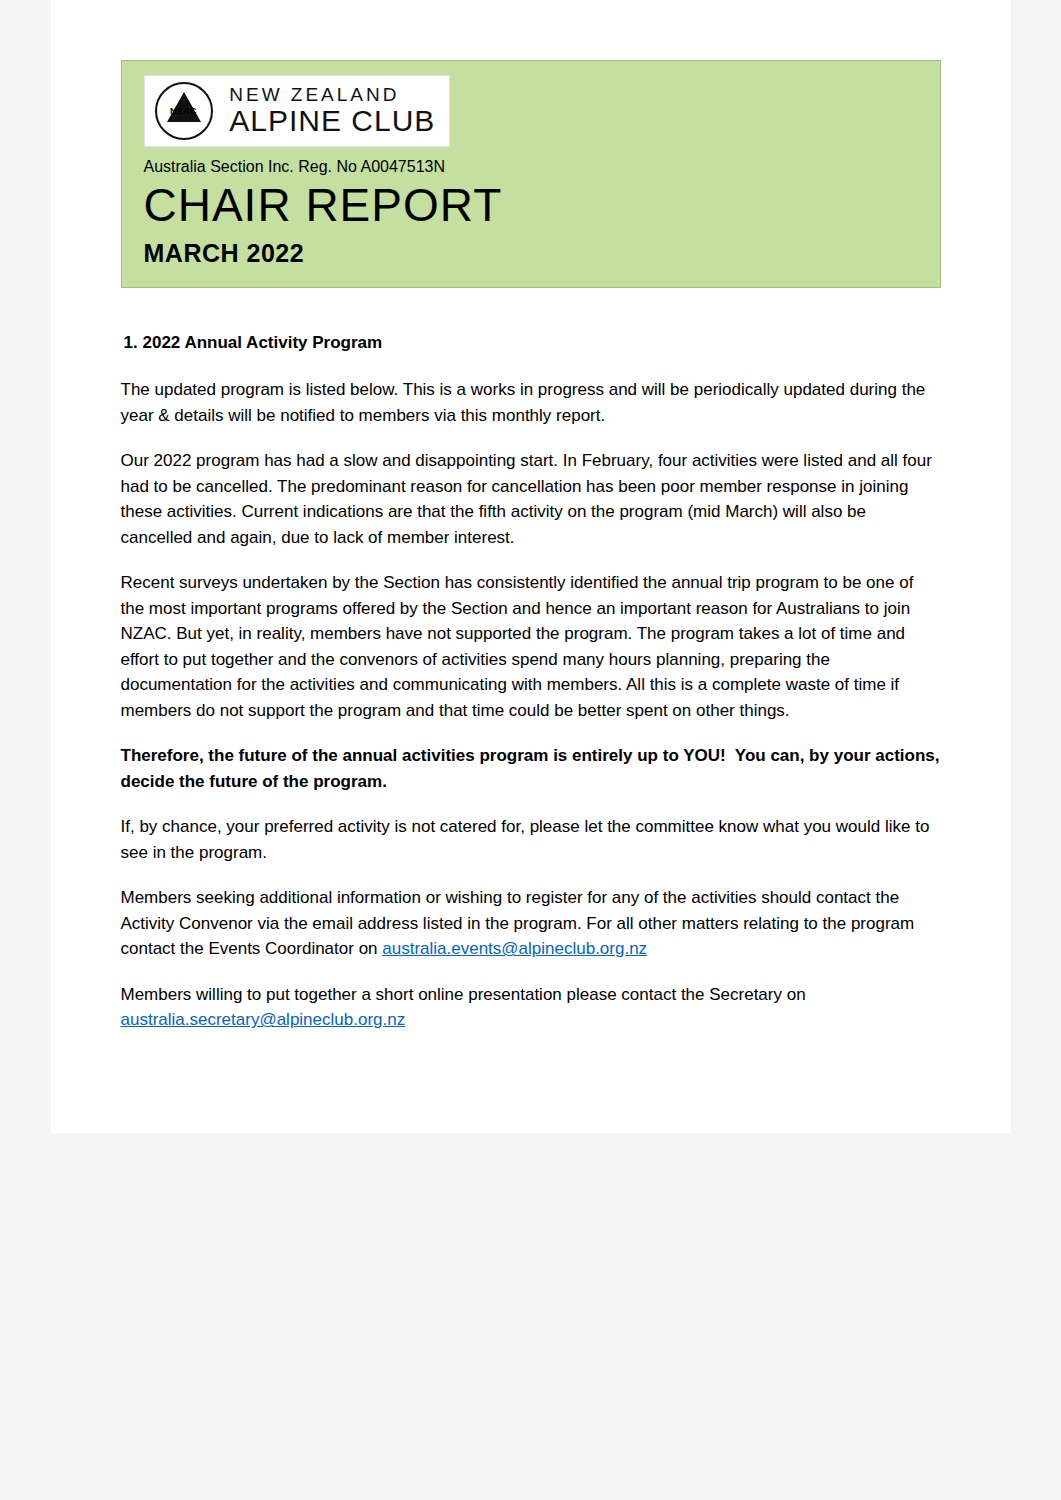NZAC
NEW ZEALAND
ALPINE CLUB
Australia Section Inc. Reg. No A0047513N
CHAIR REPORT
MARCH 2022
2022 Annual Activity Program
The updated program is listed below. This is a works in progress and will be periodically updated during the year & details will be notified to members via this monthly report.
Our 2022 program has had a slow and disappointing start. In February, four activities were listed and all four had to be cancelled. The predominant reason for cancellation has been poor member response in joining these activities. Current indications are that the fifth activity on the program (mid March) will also be cancelled and again, due to lack of member interest.
Recent surveys undertaken by the Section has consistently identified the annual trip program to be one of the most important programs offered by the Section and hence an important reason for Australians to join NZAC. But yet, in reality, members have not supported the program. The program takes a lot of time and effort to put together and the convenors of activities spend many hours planning, preparing the documentation for the activities and communicating with members. All this is a complete waste of time if members do not support the program and that time could be better spent on other things.
Therefore, the future of the annual activities program is entirely up to YOU! You can, by your actions, decide the future of the program.
If, by chance, your preferred activity is not catered for, please let the committee know what you would like to see in the program.
Members seeking additional information or wishing to register for any of the activities should contact the Activity Convenor via the email address listed in the program. For all other matters relating to the program contact the Events Coordinator on australia.events@alpineclub.org.nz
Members willing to put together a short online presentation please contact the Secretary on australia.secretary@alpineclub.org.nz